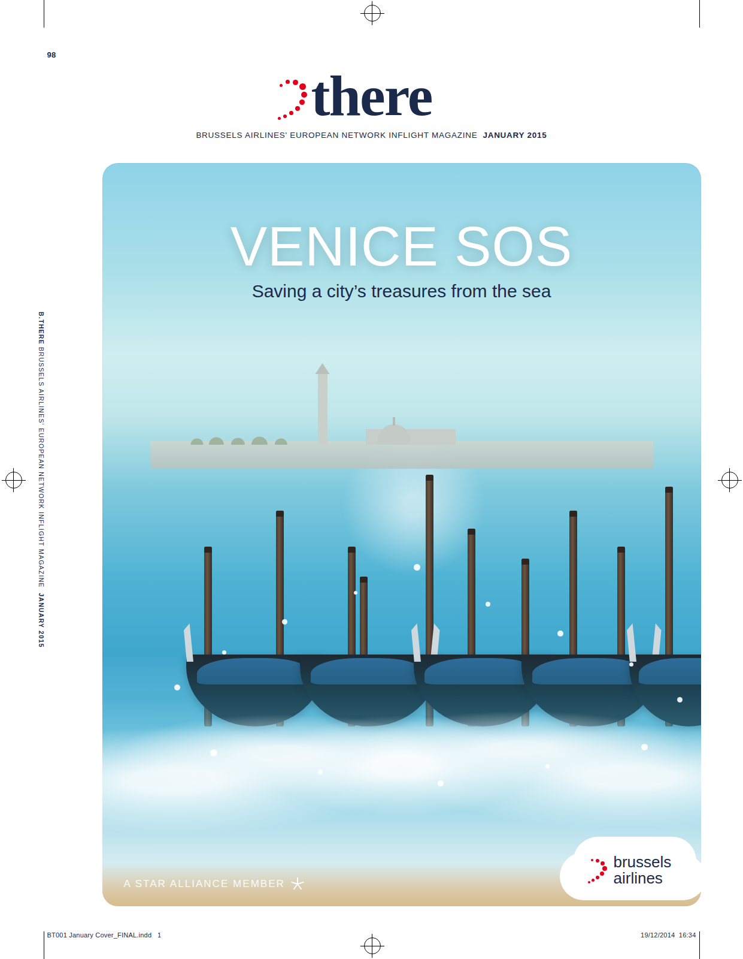98
B.THERE BRUSSELS AIRLINES' EUROPEAN NETWORK INFLIGHT MAGAZINE JANUARY 2015
there
BRUSSELS AIRLINES' EUROPEAN NETWORK INFLIGHT MAGAZINE JANUARY 2015
VENICE SOS
Saving a city’s treasures from the sea
A STAR ALLIANCE MEMBER
brussels
airlines
BT001 January Cover_FINAL.indd 1 19/12/2014 16:34